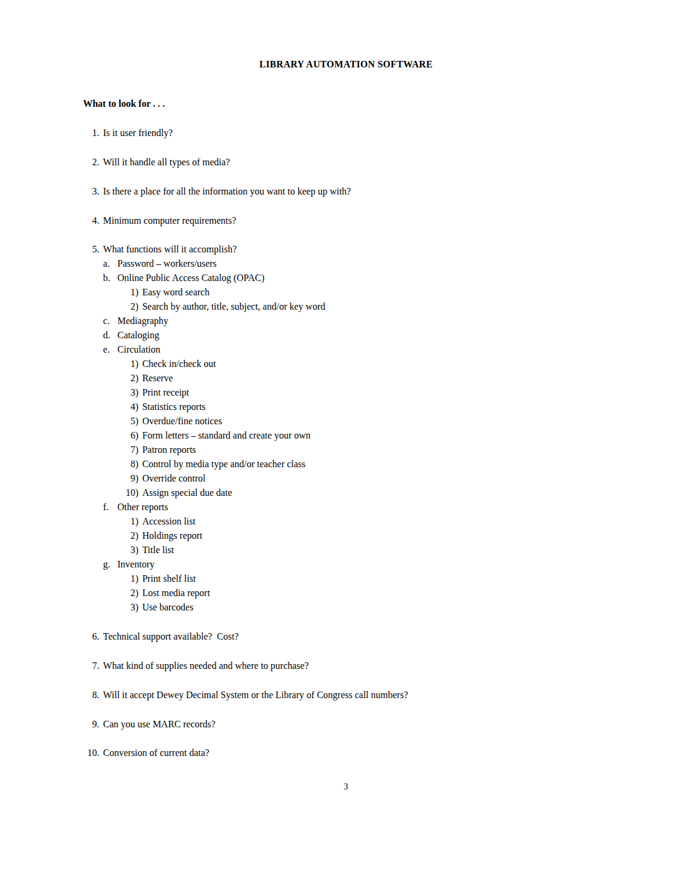LIBRARY AUTOMATION SOFTWARE
What to look for . . .
1. Is it user friendly?
2. Will it handle all types of media?
3. Is there a place for all the information you want to keep up with?
4. Minimum computer requirements?
5. What functions will it accomplish?
a. Password – workers/users
b. Online Public Access Catalog (OPAC)
1) Easy word search
2) Search by author, title, subject, and/or key word
c. Mediagraphy
d. Cataloging
e. Circulation
1) Check in/check out
2) Reserve
3) Print receipt
4) Statistics reports
5) Overdue/fine notices
6) Form letters – standard and create your own
7) Patron reports
8) Control by media type and/or teacher class
9) Override control
10) Assign special due date
f. Other reports
1) Accession list
2) Holdings report
3) Title list
g. Inventory
1) Print shelf list
2) Lost media report
3) Use barcodes
6. Technical support available? Cost?
7. What kind of supplies needed and where to purchase?
8. Will it accept Dewey Decimal System or the Library of Congress call numbers?
9. Can you use MARC records?
10. Conversion of current data?
3